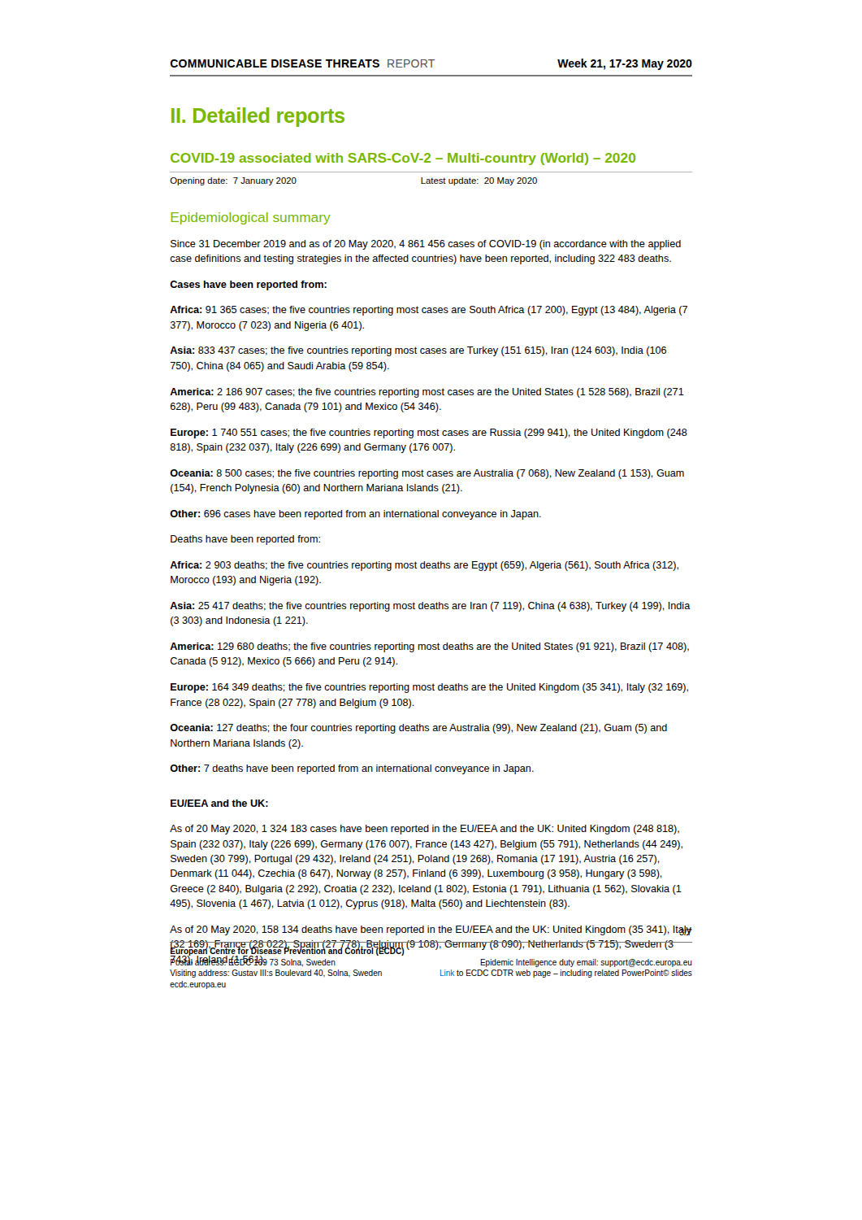COMMUNICABLE DISEASE THREATS REPORT
Week 21, 17-23 May 2020
II. Detailed reports
COVID-19 associated with SARS-CoV-2 – Multi-country (World) – 2020
Opening date: 7 January 2020
Latest update: 20 May 2020
Epidemiological summary
Since 31 December 2019 and as of 20 May 2020, 4 861 456 cases of COVID-19 (in accordance with the applied case definitions and testing strategies in the affected countries) have been reported, including 322 483 deaths.
Cases have been reported from:
Africa: 91 365 cases; the five countries reporting most cases are South Africa (17 200), Egypt (13 484), Algeria (7 377), Morocco (7 023) and Nigeria (6 401).
Asia: 833 437 cases; the five countries reporting most cases are Turkey (151 615), Iran (124 603), India (106 750), China (84 065) and Saudi Arabia (59 854).
America: 2 186 907 cases; the five countries reporting most cases are the United States (1 528 568), Brazil (271 628), Peru (99 483), Canada (79 101) and Mexico (54 346).
Europe: 1 740 551 cases; the five countries reporting most cases are Russia (299 941), the United Kingdom (248 818), Spain (232 037), Italy (226 699) and Germany (176 007).
Oceania: 8 500 cases; the five countries reporting most cases are Australia (7 068), New Zealand (1 153), Guam (154), French Polynesia (60) and Northern Mariana Islands (21).
Other: 696 cases have been reported from an international conveyance in Japan.
Deaths have been reported from:
Africa: 2 903 deaths; the five countries reporting most deaths are Egypt (659), Algeria (561), South Africa (312), Morocco (193) and Nigeria (192).
Asia: 25 417 deaths; the five countries reporting most deaths are Iran (7 119), China (4 638), Turkey (4 199), India (3 303) and Indonesia (1 221).
America: 129 680 deaths; the five countries reporting most deaths are the United States (91 921), Brazil (17 408), Canada (5 912), Mexico (5 666) and Peru (2 914).
Europe: 164 349 deaths; the five countries reporting most deaths are the United Kingdom (35 341), Italy (32 169), France (28 022), Spain (27 778) and Belgium (9 108).
Oceania: 127 deaths; the four countries reporting deaths are Australia (99), New Zealand (21), Guam (5) and Northern Mariana Islands (2).
Other: 7 deaths have been reported from an international conveyance in Japan.
EU/EEA and the UK:
As of 20 May 2020, 1 324 183 cases have been reported in the EU/EEA and the UK: United Kingdom (248 818), Spain (232 037), Italy (226 699), Germany (176 007), France (143 427), Belgium (55 791), Netherlands (44 249), Sweden (30 799), Portugal (29 432), Ireland (24 251), Poland (19 268), Romania (17 191), Austria (16 257), Denmark (11 044), Czechia (8 647), Norway (8 257), Finland (6 399), Luxembourg (3 958), Hungary (3 598), Greece (2 840), Bulgaria (2 292), Croatia (2 232), Iceland (1 802), Estonia (1 791), Lithuania (1 562), Slovakia (1 495), Slovenia (1 467), Latvia (1 012), Cyprus (918), Malta (560) and Liechtenstein (83).
As of 20 May 2020, 158 134 deaths have been reported in the EU/EEA and the UK: United Kingdom (35 341), Italy (32 169), France (28 022), Spain (27 778), Belgium (9 108), Germany (8 090), Netherlands (5 715), Sweden (3 743), Ireland (1 561),
3/7
European Centre for Disease Prevention and Control (ECDC)
Postal address: ECDC 169 73 Solna, Sweden
Visiting address: Gustav III:s Boulevard 40, Solna, Sweden
ecdc.europa.eu
Epidemic Intelligence duty email: support@ecdc.europa.eu
Link to ECDC CDTR web page – including related PowerPoint© slides